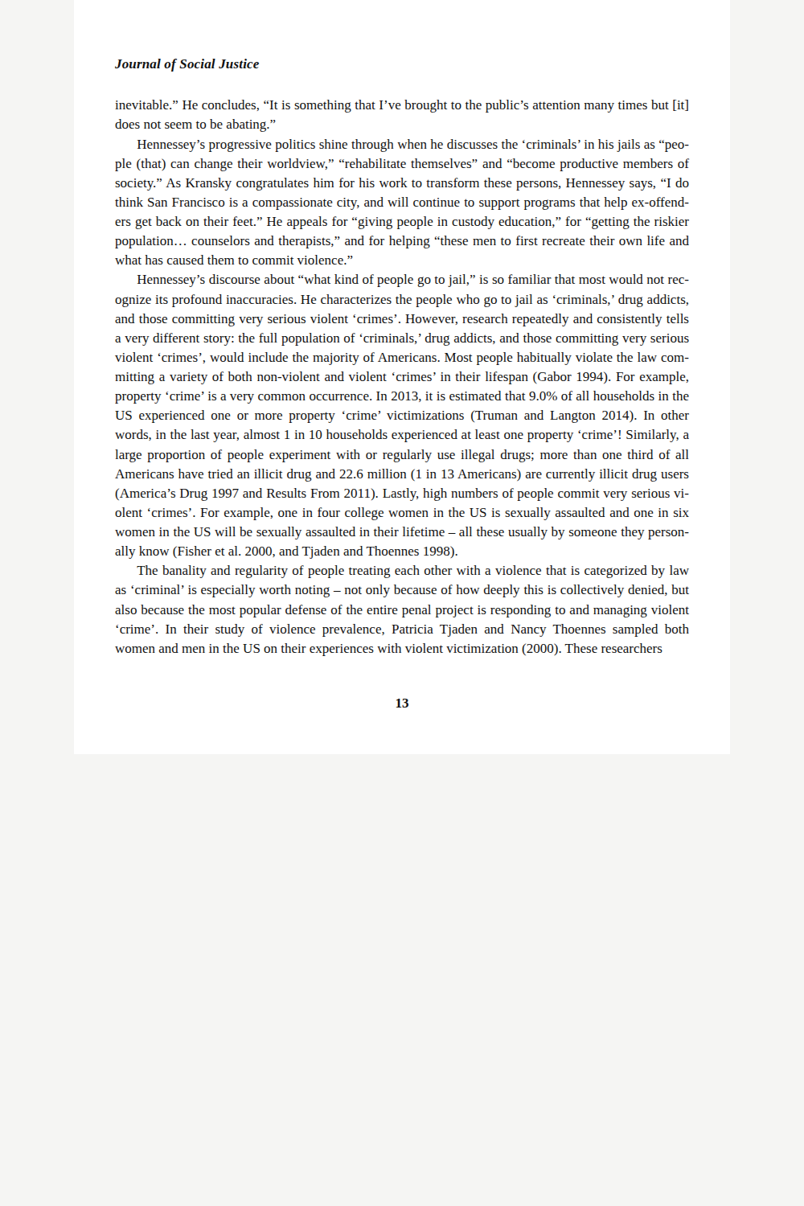Journal of Social Justice
inevitable.” He concludes, “It is something that I’ve brought to the public’s attention many times but [it] does not seem to be abating.”
Hennessey’s progressive politics shine through when he discusses the ‘criminals’ in his jails as “people (that) can change their worldview,” “rehabilitate themselves” and “become productive members of society.” As Kransky congratulates him for his work to transform these persons, Hennessey says, “I do think San Francisco is a compassionate city, and will continue to support programs that help ex-offenders get back on their feet.” He appeals for “giving people in custody education,” for “getting the riskier population… counselors and therapists,” and for helping “these men to first recreate their own life and what has caused them to commit violence.”
Hennessey’s discourse about “what kind of people go to jail,” is so familiar that most would not recognize its profound inaccuracies. He characterizes the people who go to jail as ‘criminals,’ drug addicts, and those committing very serious violent ‘crimes’. However, research repeatedly and consistently tells a very different story: the full population of ‘criminals,’ drug addicts, and those committing very serious violent ‘crimes’, would include the majority of Americans. Most people habitually violate the law committing a variety of both non-violent and violent ‘crimes’ in their lifespan (Gabor 1994). For example, property ‘crime’ is a very common occurrence. In 2013, it is estimated that 9.0% of all households in the US experienced one or more property ‘crime’ victimizations (Truman and Langton 2014). In other words, in the last year, almost 1 in 10 households experienced at least one property ‘crime’! Similarly, a large proportion of people experiment with or regularly use illegal drugs; more than one third of all Americans have tried an illicit drug and 22.6 million (1 in 13 Americans) are currently illicit drug users (America’s Drug 1997 and Results From 2011). Lastly, high numbers of people commit very serious violent ‘crimes’. For example, one in four college women in the US is sexually assaulted and one in six women in the US will be sexually assaulted in their lifetime – all these usually by someone they personally know (Fisher et al. 2000, and Tjaden and Thoennes 1998).
The banality and regularity of people treating each other with a violence that is categorized by law as ‘criminal’ is especially worth noting – not only because of how deeply this is collectively denied, but also because the most popular defense of the entire penal project is responding to and managing violent ‘crime’. In their study of violence prevalence, Patricia Tjaden and Nancy Thoennes sampled both women and men in the US on their experiences with violent victimization (2000). These researchers
13